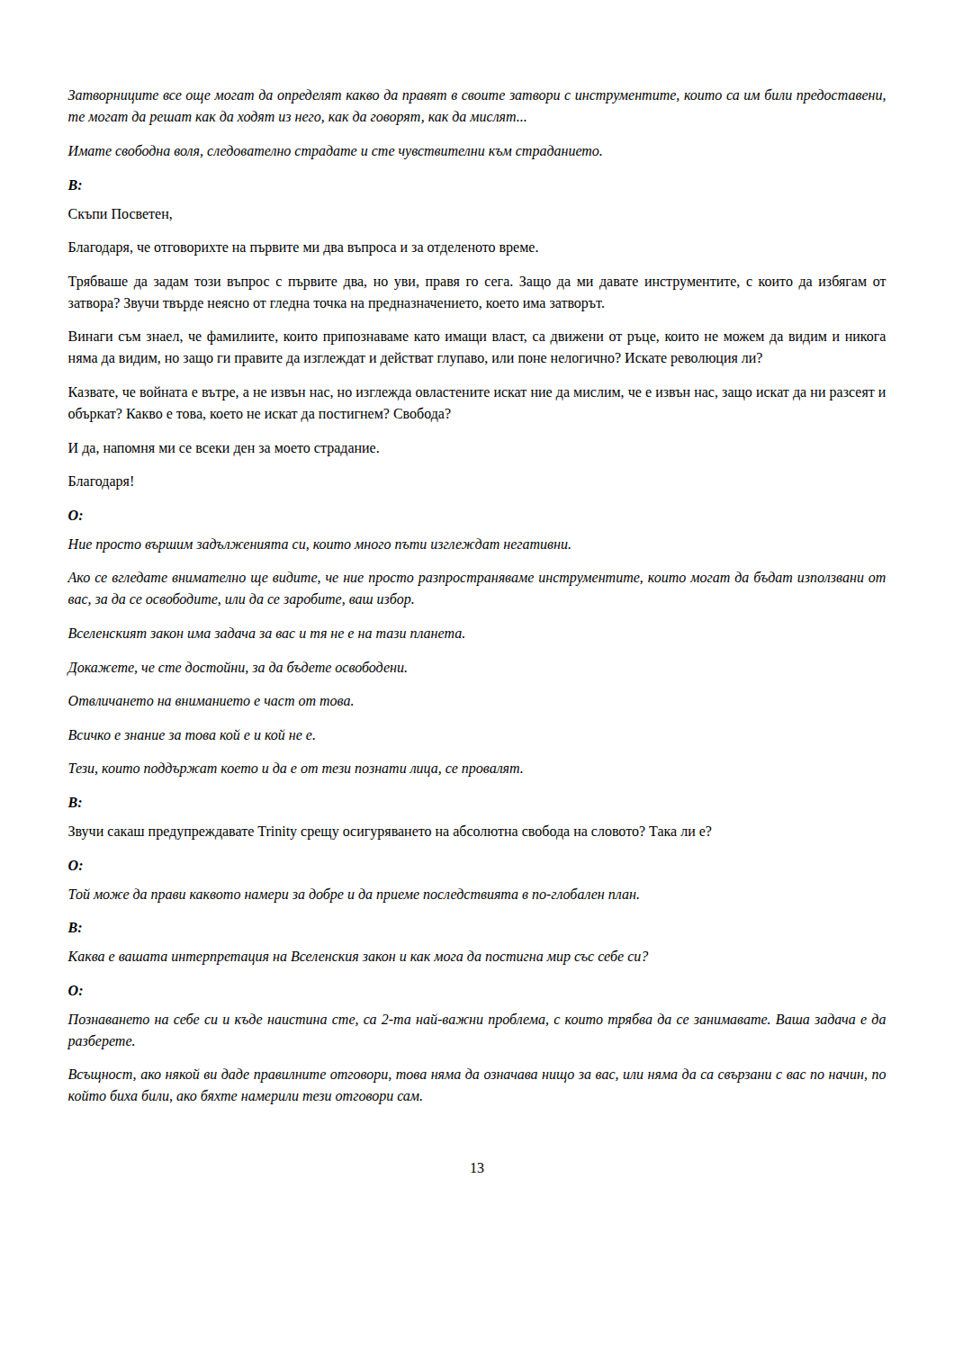Затворниците все още могат да определят какво да правят в своите затвори с инструментите, които са им били предоставени, те могат да решат как да ходят из него, как да говорят, как да мислят...
Имате свободна воля, следователно страдате и сте чувствителни към страданието.
В:
Скъпи Посветен,
Благодаря, че отговорихте на първите ми два въпроса и за отделеното време.
Трябваше да задам този въпрос с първите два, но уви, правя го сега. Защо да ми давате инструментите, с които да избягам от затвора? Звучи твърде неясно от гледна точка на предназначението, което има затворът.
Винаги съм знаел, че фамилиите, които припознаваме като имащи власт, са движени от ръце, които не можем да видим и никога няма да видим, но защо ги правите да изглеждат и действат глупаво, или поне нелогично? Искате революция ли?
Казвате, че войната е вътре, а не извън нас, но изглежда овластените искат ние да мислим, че е извън нас, защо искат да ни разсеят и объркат? Какво е това, което не искат да постигнем? Свобода?
И да, напомня ми се всеки ден за моето страдание.
Благодаря!
О:
Ние просто вършим задълженията си, които много пъти изглеждат негативни.
Ако се вгледате внимателно ще видите, че ние просто разпространяваме инструментите, които могат да бъдат използвани от вас, за да се освободите, или да се заробите, ваш избор.
Вселенският закон има задача за вас и тя не е на тази планета.
Докажете, че сте достойни, за да бъдете освободени.
Отвличането на вниманието е част от това.
Всичко е знание за това кой е и кой не е.
Тези, които поддържат което и да е от тези познати лица, се провалят.
В:
Звучи сакаш предупреждавате Trinity срещу осигуряването на абсолютна свобода на словото? Така ли е?
О:
Той може да прави каквото намери за добре и да приеме последствията в по-глобален план.
В:
Каква е вашата интерпретация на Вселенския закон и как мога да постигна мир със себе си?
О:
Познаването на себе си и къде наистина сте, са 2-та най-важни проблема, с които трябва да се занимавате. Ваша задача е да разберете.
Всъщност, ако някой ви даде правилните отговори, това няма да означава нищо за вас, или няма да са свързани с вас по начин, по който биха били, ако бяхте намерили тези отговори сам.
13